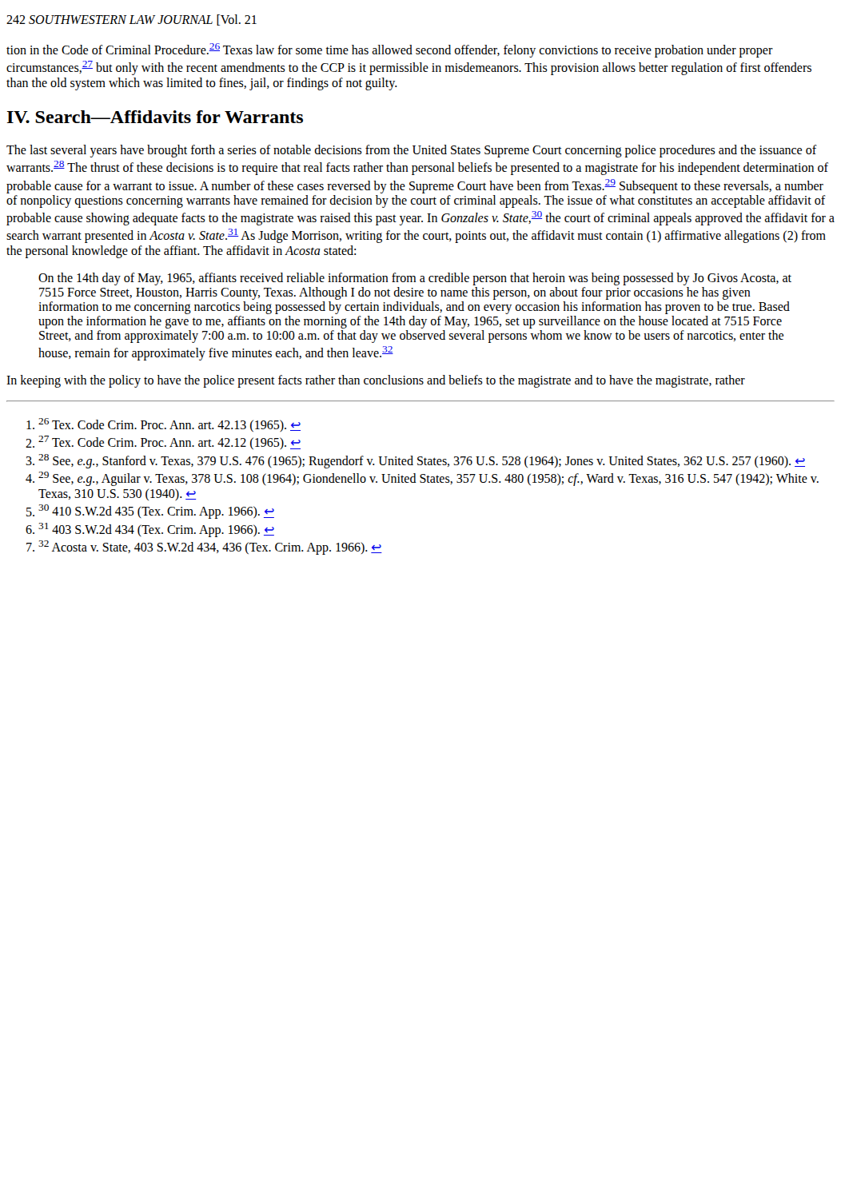242 SOUTHWESTERN LAW JOURNAL [Vol. 21
tion in the Code of Criminal Procedure.26 Texas law for some time has allowed second offender, felony convictions to receive probation under proper circumstances,27 but only with the recent amendments to the CCP is it permissible in misdemeanors. This provision allows better regulation of first offenders than the old system which was limited to fines, jail, or findings of not guilty.
IV. Search—Affidavits for Warrants
The last several years have brought forth a series of notable decisions from the United States Supreme Court concerning police procedures and the issuance of warrants.28 The thrust of these decisions is to require that real facts rather than personal beliefs be presented to a magistrate for his independent determination of probable cause for a warrant to issue. A number of these cases reversed by the Supreme Court have been from Texas.29 Subsequent to these reversals, a number of nonpolicy questions concerning warrants have remained for decision by the court of criminal appeals. The issue of what constitutes an acceptable affidavit of probable cause showing adequate facts to the magistrate was raised this past year. In Gonzales v. State,30 the court of criminal appeals approved the affidavit for a search warrant presented in Acosta v. State.31 As Judge Morrison, writing for the court, points out, the affidavit must contain (1) affirmative allegations (2) from the personal knowledge of the affiant. The affidavit in Acosta stated:
On the 14th day of May, 1965, affiants received reliable information from a credible person that heroin was being possessed by Jo Givos Acosta, at 7515 Force Street, Houston, Harris County, Texas. Although I do not desire to name this person, on about four prior occasions he has given information to me concerning narcotics being possessed by certain individuals, and on every occasion his information has proven to be true. Based upon the information he gave to me, affiants on the morning of the 14th day of May, 1965, set up surveillance on the house located at 7515 Force Street, and from approximately 7:00 a.m. to 10:00 a.m. of that day we observed several persons whom we know to be users of narcotics, enter the house, remain for approximately five minutes each, and then leave.32
In keeping with the policy to have the police present facts rather than conclusions and beliefs to the magistrate and to have the magistrate, rather
26 Tex. Code Crim. Proc. Ann. art. 42.13 (1965). ↩
27 Tex. Code Crim. Proc. Ann. art. 42.12 (1965). ↩
28 See, e.g., Stanford v. Texas, 379 U.S. 476 (1965); Rugendorf v. United States, 376 U.S. 528 (1964); Jones v. United States, 362 U.S. 257 (1960). ↩
29 See, e.g., Aguilar v. Texas, 378 U.S. 108 (1964); Giondenello v. United States, 357 U.S. 480 (1958); cf., Ward v. Texas, 316 U.S. 547 (1942); White v. Texas, 310 U.S. 530 (1940). ↩
30 410 S.W.2d 435 (Tex. Crim. App. 1966). ↩
31 403 S.W.2d 434 (Tex. Crim. App. 1966). ↩
32 Acosta v. State, 403 S.W.2d 434, 436 (Tex. Crim. App. 1966). ↩